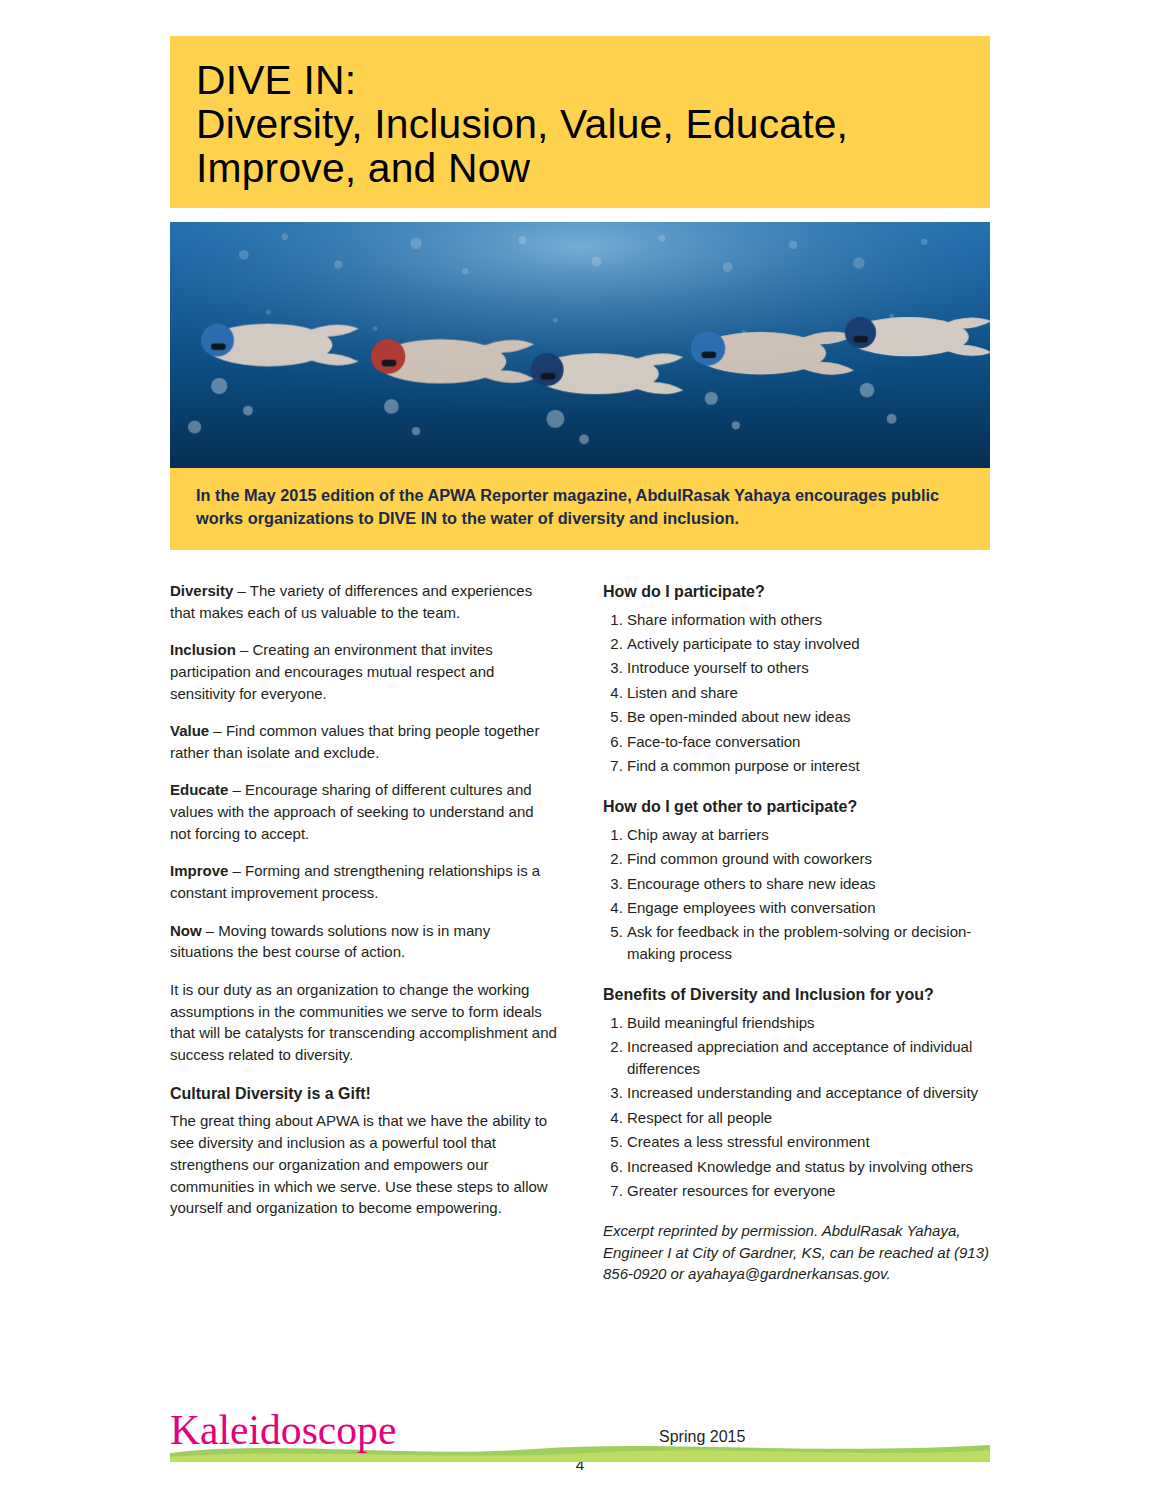DIVE IN:Diversity, Inclusion, Value, Educate, Improve, and Now
In the May 2015 edition of the APWA Reporter magazine, AbdulRasak Yahaya encourages public works organizations to DIVE IN to the water of diversity and inclusion.
Diversity – The variety of differences and experiences that makes each of us valuable to the team.
Inclusion – Creating an environment that invites participation and encourages mutual respect and sensitivity for everyone.
Value – Find common values that bring people together rather than isolate and exclude.
Educate – Encourage sharing of different cultures and values with the approach of seeking to understand and not forcing to accept.
Improve – Forming and strengthening relationships is a constant improvement process.
Now – Moving towards solutions now is in many situations the best course of action.
It is our duty as an organization to change the working assumptions in the communities we serve to form ideals that will be catalysts for transcending accomplishment and success related to diversity.
Cultural Diversity is a Gift!
The great thing about APWA is that we have the ability to see diversity and inclusion as a powerful tool that strengthens our organization and empowers our communities in which we serve. Use these steps to allow yourself and organization to become empowering.
How do I participate?
Share information with others
Actively participate to stay involved
Introduce yourself to others
Listen and share
Be open-minded about new ideas
Face-to-face conversation
Find a common purpose or interest
How do I get other to participate?
Chip away at barriers
Find common ground with coworkers
Encourage others to share new ideas
Engage employees with conversation
Ask for feedback in the problem-solving or decision-making process
Benefits of Diversity and Inclusion for you?
Build meaningful friendships
Increased appreciation and acceptance of individual differences
Increased understanding and acceptance of diversity
Respect for all people
Creates a less stressful environment
Increased Knowledge and status by involving others
Greater resources for everyone
Excerpt reprinted by permission. AbdulRasak Yahaya, Engineer I at City of Gardner, KS, can be reached at (913) 856-0920 or ayahaya@gardnerkansas.gov.
Kaleidoscope
Spring 2015
4